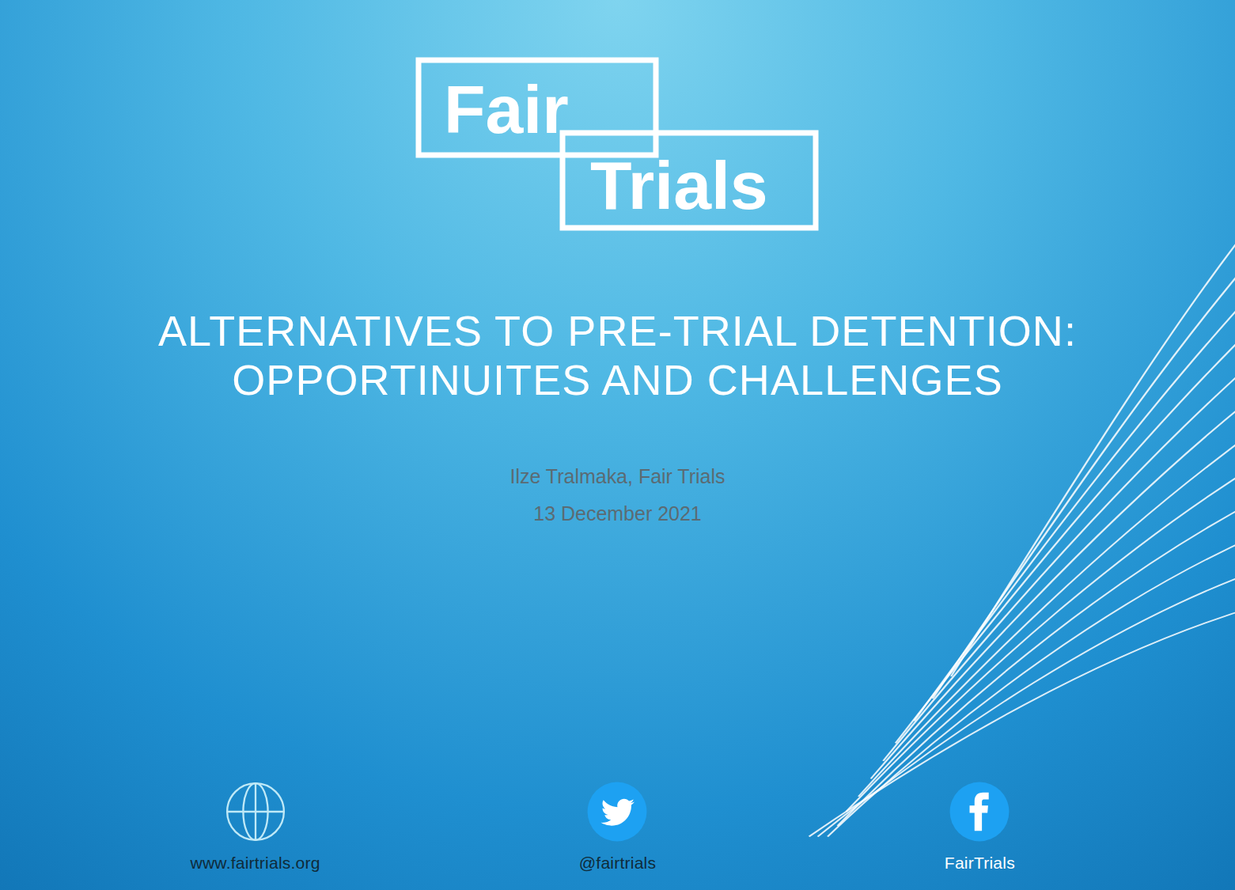Fair Trials
Alternatives to Pre-Trial Detention: Opportinuites and Challenges
Ilze Tralmaka, Fair Trials
13 December 2021
www.fairtrials.org
@fairtrials
FairTrials